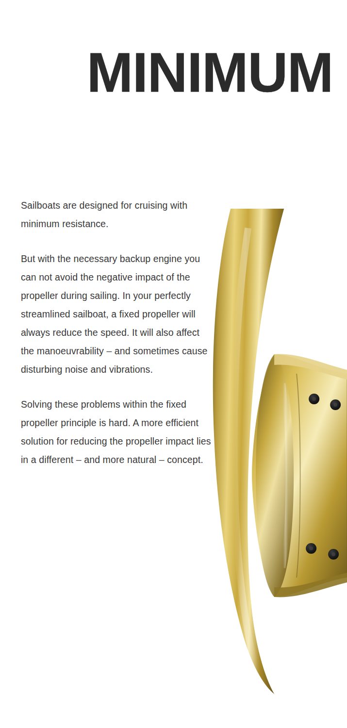Minimum
Sailboats are designed for cruising with minimum resistance.
But with the necessary backup engine you can not avoid the negative impact of the propeller during sailing. In your perfectly streamlined sailboat, a fixed propeller will always reduce the speed. It will also affect the manoeuvrability – and sometimes cause disturbing noise and vibrations.
Solving these problems within the fixed propeller principle is hard. A more efficient solution for reducing the propeller impact lies in a different – and more natural – concept.